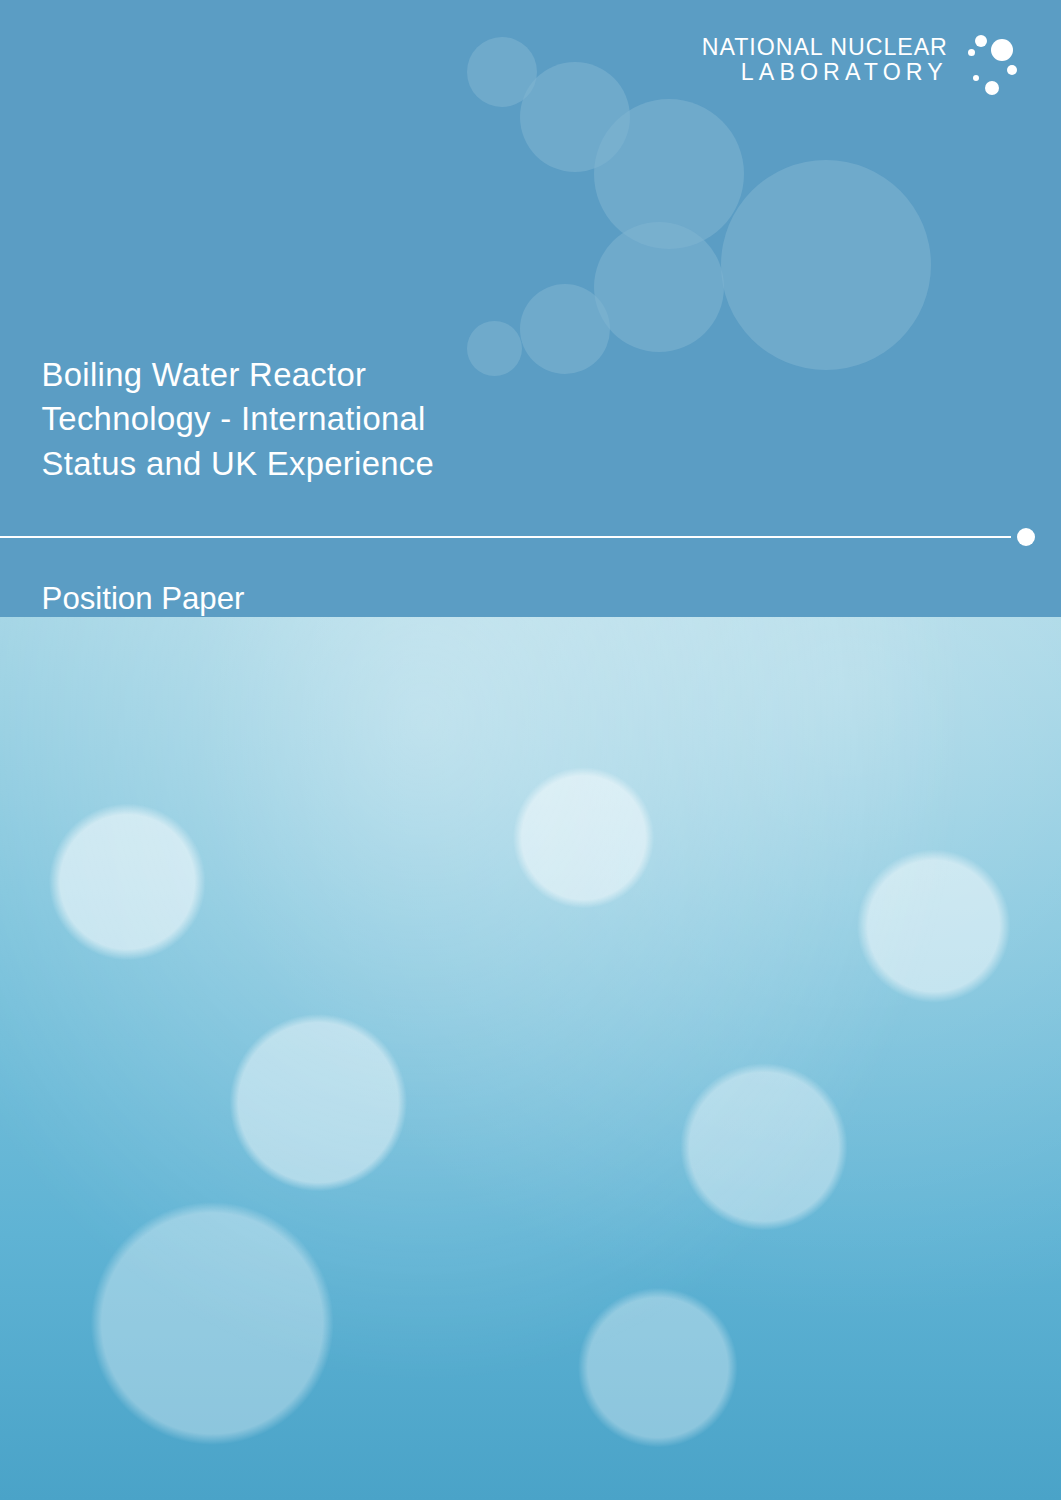NATIONAL NUCLEAR
LABORATORY
Boiling Water Reactor
Technology - International
Status and UK Experience
Position Paper